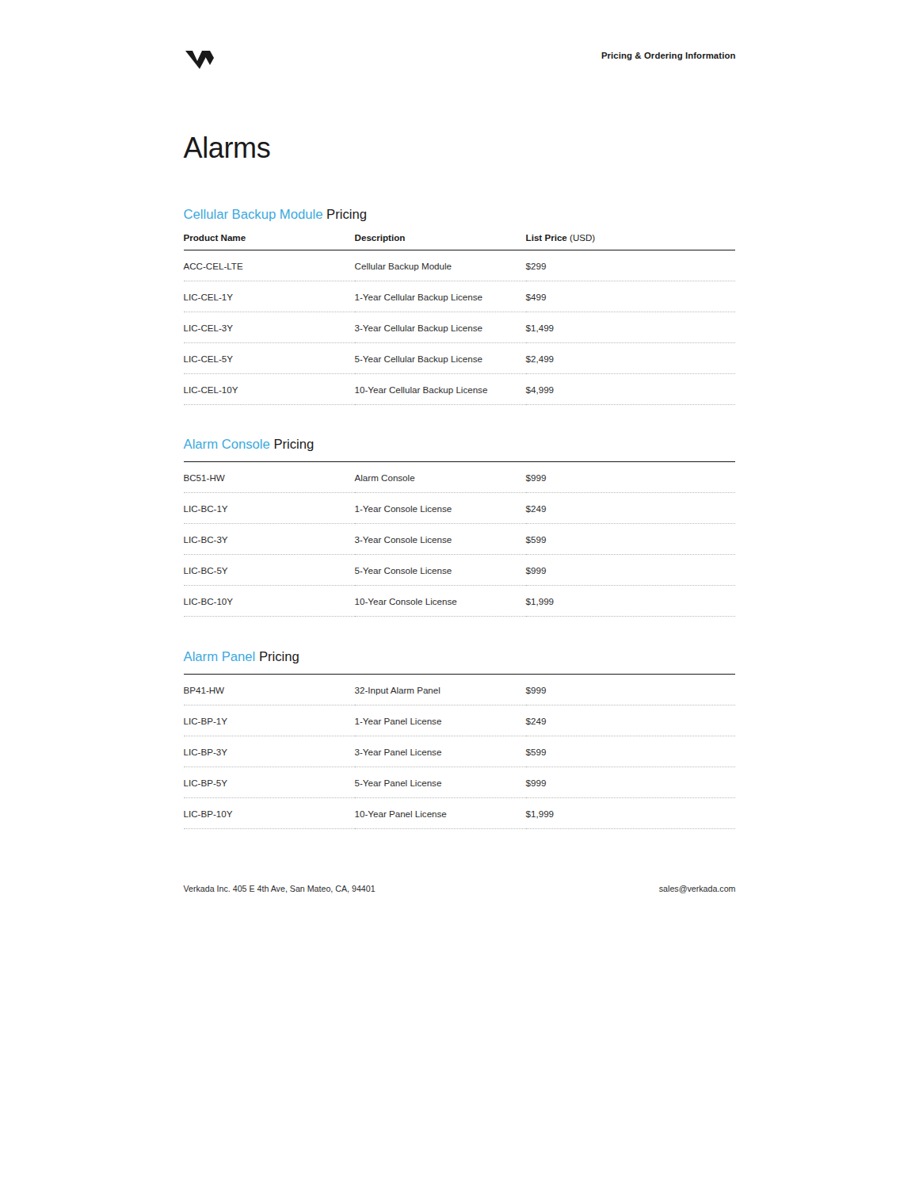Pricing & Ordering Information
Alarms
Cellular Backup Module Pricing
| Product Name | Description | List Price (USD) |
| --- | --- | --- |
| ACC-CEL-LTE | Cellular Backup Module | $299 |
| LIC-CEL-1Y | 1-Year Cellular Backup License | $499 |
| LIC-CEL-3Y | 3-Year Cellular Backup License | $1,499 |
| LIC-CEL-5Y | 5-Year Cellular Backup License | $2,499 |
| LIC-CEL-10Y | 10-Year Cellular Backup License | $4,999 |
Alarm Console Pricing
| BC51-HW | Alarm Console | $999 |
| LIC-BC-1Y | 1-Year Console License | $249 |
| LIC-BC-3Y | 3-Year Console License | $599 |
| LIC-BC-5Y | 5-Year Console License | $999 |
| LIC-BC-10Y | 10-Year Console License | $1,999 |
Alarm Panel Pricing
| BP41-HW | 32-Input Alarm Panel | $999 |
| LIC-BP-1Y | 1-Year Panel License | $249 |
| LIC-BP-3Y | 3-Year Panel License | $599 |
| LIC-BP-5Y | 5-Year Panel License | $999 |
| LIC-BP-10Y | 10-Year Panel License | $1,999 |
Verkada Inc. 405 E 4th Ave, San Mateo, CA, 94401
sales@verkada.com